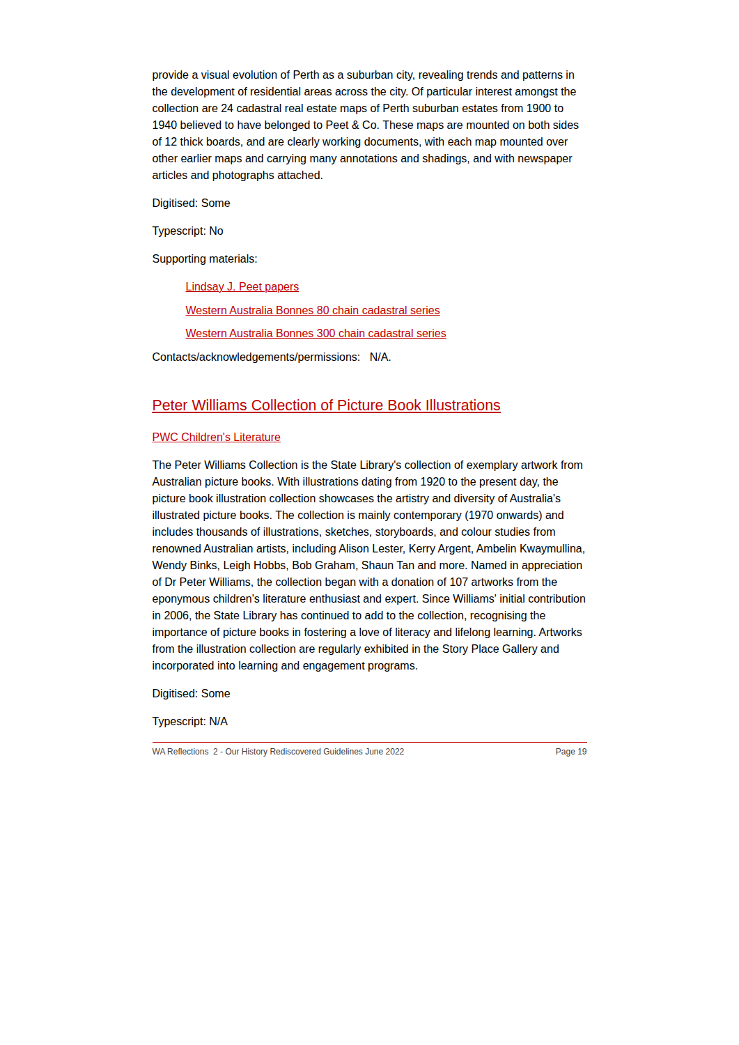provide a visual evolution of Perth as a suburban city, revealing trends and patterns in the development of residential areas across the city. Of particular interest amongst the collection are 24 cadastral real estate maps of Perth suburban estates from 1900 to 1940 believed to have belonged to Peet & Co. These maps are mounted on both sides of 12 thick boards, and are clearly working documents, with each map mounted over other earlier maps and carrying many annotations and shadings, and with newspaper articles and photographs attached.
Digitised: Some
Typescript: No
Supporting materials:
Lindsay J. Peet papers
Western Australia Bonnes 80 chain cadastral series
Western Australia Bonnes 300 chain cadastral series
Contacts/acknowledgements/permissions: N/A.
Peter Williams Collection of Picture Book Illustrations
PWC Children's Literature
The Peter Williams Collection is the State Library's collection of exemplary artwork from Australian picture books. With illustrations dating from 1920 to the present day, the picture book illustration collection showcases the artistry and diversity of Australia's illustrated picture books. The collection is mainly contemporary (1970 onwards) and includes thousands of illustrations, sketches, storyboards, and colour studies from renowned Australian artists, including Alison Lester, Kerry Argent, Ambelin Kwaymullina, Wendy Binks, Leigh Hobbs, Bob Graham, Shaun Tan and more. Named in appreciation of Dr Peter Williams, the collection began with a donation of 107 artworks from the eponymous children's literature enthusiast and expert. Since Williams' initial contribution in 2006, the State Library has continued to add to the collection, recognising the importance of picture books in fostering a love of literacy and lifelong learning. Artworks from the illustration collection are regularly exhibited in the Story Place Gallery and incorporated into learning and engagement programs.
Digitised: Some
Typescript: N/A
WA Reflections 2 - Our History Rediscovered Guidelines June 2022
Page 19